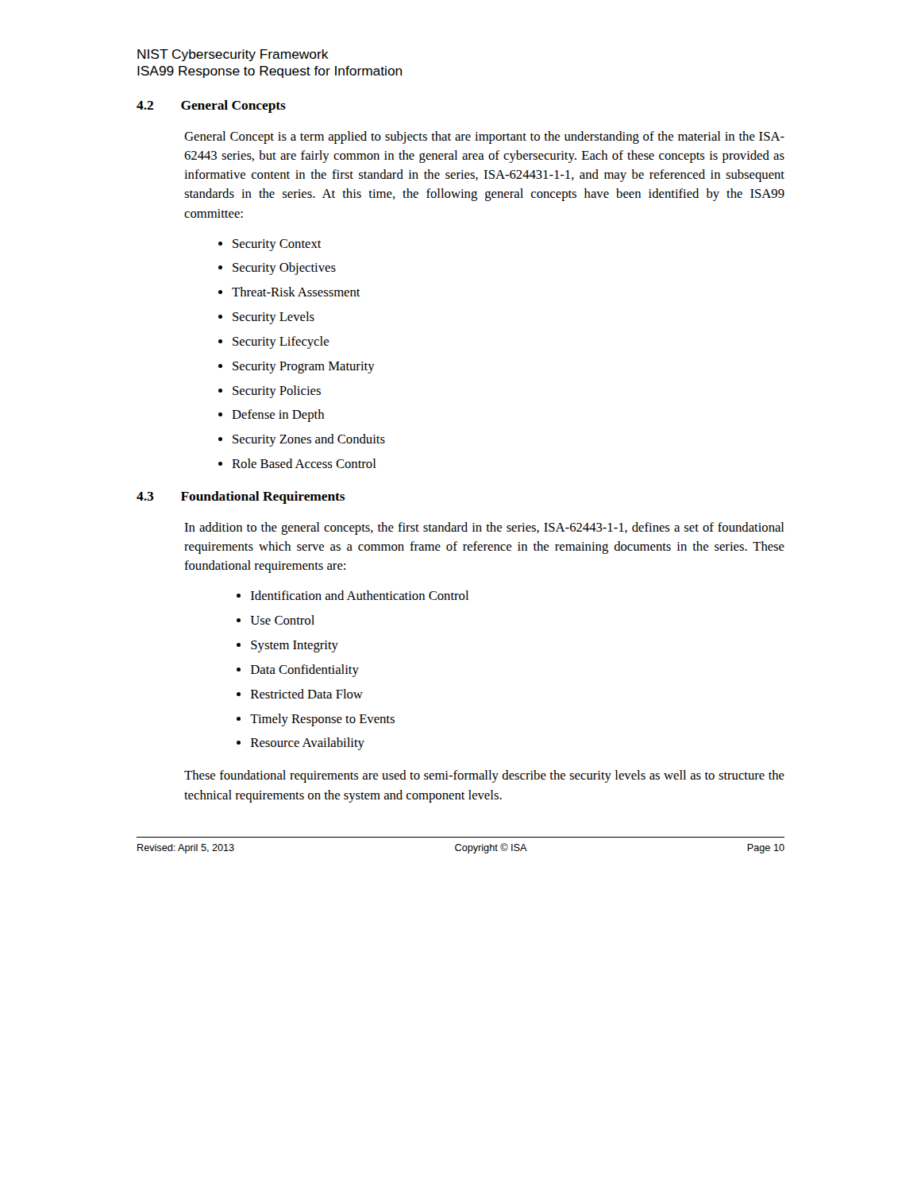NIST Cybersecurity Framework
ISA99 Response to Request for Information
4.2 General Concepts
General Concept is a term applied to subjects that are important to the understanding of the material in the ISA-62443 series, but are fairly common in the general area of cybersecurity. Each of these concepts is provided as informative content in the first standard in the series, ISA-624431-1-1, and may be referenced in subsequent standards in the series. At this time, the following general concepts have been identified by the ISA99 committee:
Security Context
Security Objectives
Threat-Risk Assessment
Security Levels
Security Lifecycle
Security Program Maturity
Security Policies
Defense in Depth
Security Zones and Conduits
Role Based Access Control
4.3 Foundational Requirements
In addition to the general concepts, the first standard in the series, ISA-62443-1-1, defines a set of foundational requirements which serve as a common frame of reference in the remaining documents in the series. These foundational requirements are:
Identification and Authentication Control
Use Control
System Integrity
Data Confidentiality
Restricted Data Flow
Timely Response to Events
Resource Availability
These foundational requirements are used to semi-formally describe the security levels as well as to structure the technical requirements on the system and component levels.
Revised: April 5, 2013 Copyright © ISA Page 10